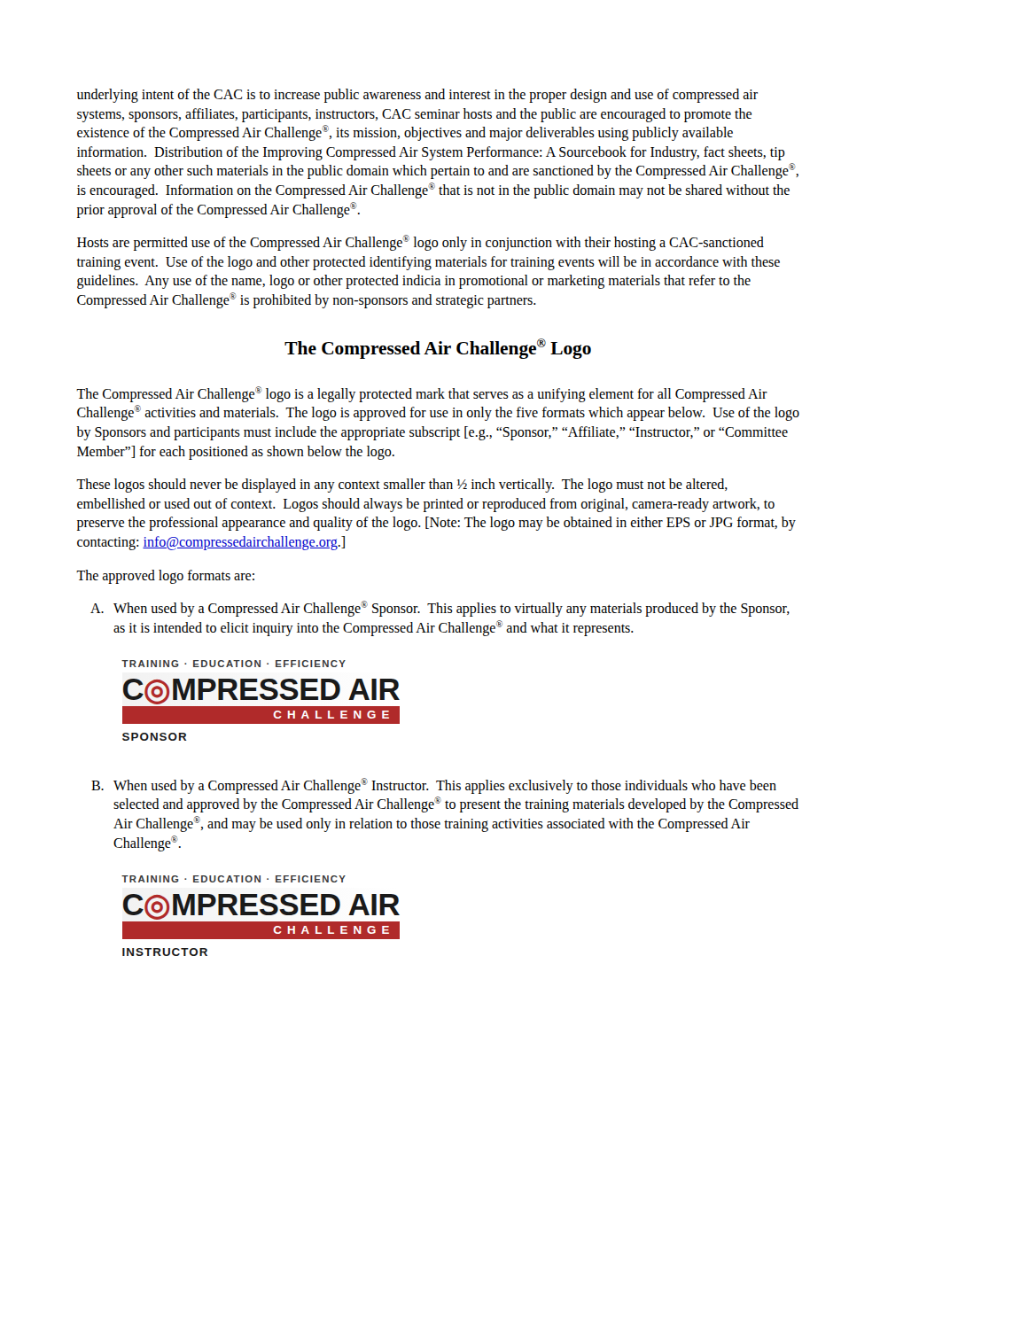underlying intent of the CAC is to increase public awareness and interest in the proper design and use of compressed air systems, sponsors, affiliates, participants, instructors, CAC seminar hosts and the public are encouraged to promote the existence of the Compressed Air Challenge®, its mission, objectives and major deliverables using publicly available information. Distribution of the Improving Compressed Air System Performance: A Sourcebook for Industry, fact sheets, tip sheets or any other such materials in the public domain which pertain to and are sanctioned by the Compressed Air Challenge®, is encouraged. Information on the Compressed Air Challenge® that is not in the public domain may not be shared without the prior approval of the Compressed Air Challenge®.
Hosts are permitted use of the Compressed Air Challenge® logo only in conjunction with their hosting a CAC-sanctioned training event. Use of the logo and other protected identifying materials for training events will be in accordance with these guidelines. Any use of the name, logo or other protected indicia in promotional or marketing materials that refer to the Compressed Air Challenge® is prohibited by non-sponsors and strategic partners.
The Compressed Air Challenge® Logo
The Compressed Air Challenge® logo is a legally protected mark that serves as a unifying element for all Compressed Air Challenge® activities and materials. The logo is approved for use in only the five formats which appear below. Use of the logo by Sponsors and participants must include the appropriate subscript [e.g., “Sponsor,” “Affiliate,” “Instructor,” or “Committee Member”] for each positioned as shown below the logo.
These logos should never be displayed in any context smaller than ½ inch vertically. The logo must not be altered, embellished or used out of context. Logos should always be printed or reproduced from original, camera-ready artwork, to preserve the professional appearance and quality of the logo. [Note: The logo may be obtained in either EPS or JPG format, by contacting: info@compressedairchallenge.org.]
The approved logo formats are:
When used by a Compressed Air Challenge® Sponsor. This applies to virtually any materials produced by the Sponsor, as it is intended to elicit inquiry into the Compressed Air Challenge® and what it represents.
TRAINING · EDUCATION · EFFICIENCY
C◎MPRESSED AIR
CHALLENGE
SPONSOR
When used by a Compressed Air Challenge® Instructor. This applies exclusively to those individuals who have been selected and approved by the Compressed Air Challenge® to present the training materials developed by the Compressed Air Challenge®, and may be used only in relation to those training activities associated with the Compressed Air Challenge®.
TRAINING · EDUCATION · EFFICIENCY
C◎MPRESSED AIR
CHALLENGE
INSTRUCTOR